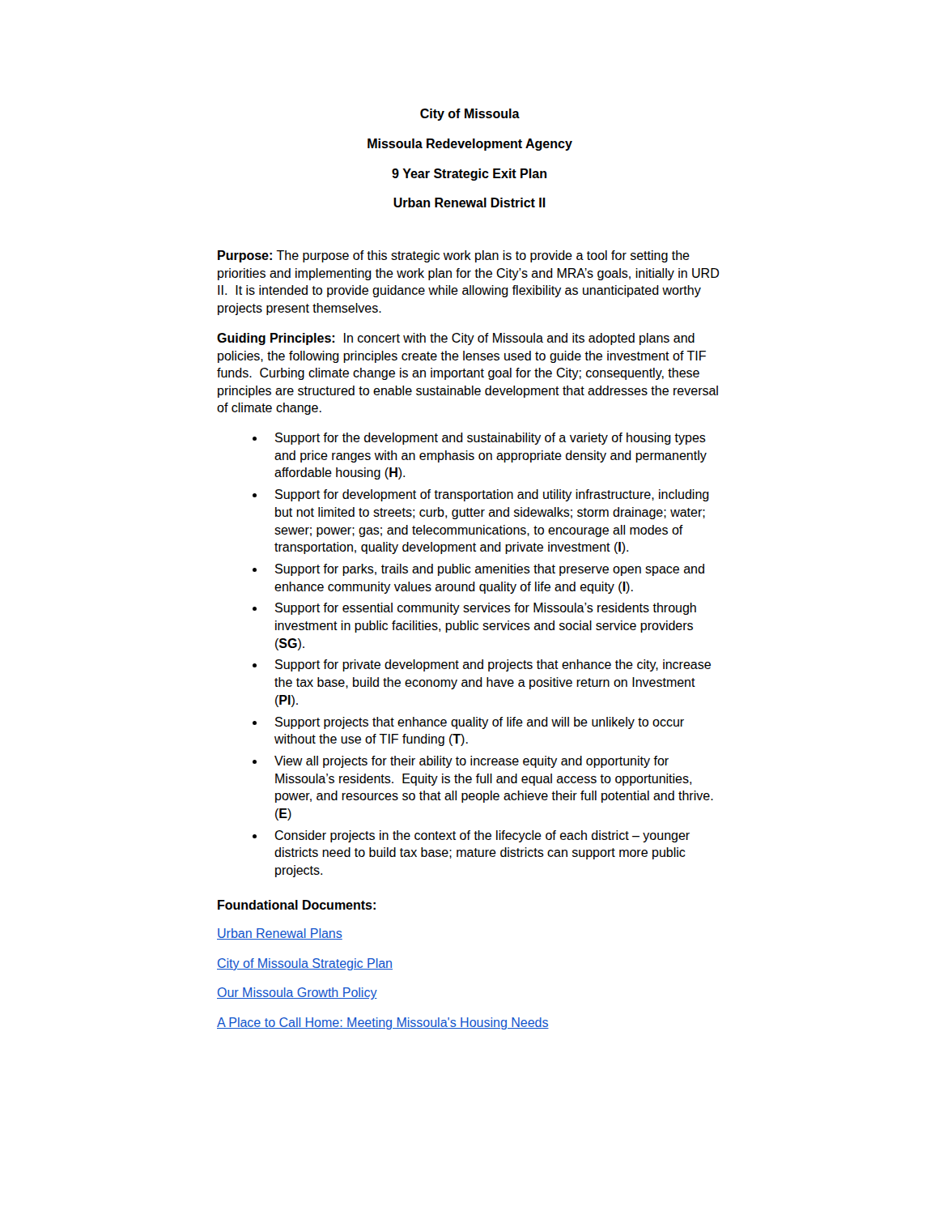City of Missoula
Missoula Redevelopment Agency
9 Year Strategic Exit Plan
Urban Renewal District II
Purpose: The purpose of this strategic work plan is to provide a tool for setting the priorities and implementing the work plan for the City’s and MRA’s goals, initially in URD II. It is intended to provide guidance while allowing flexibility as unanticipated worthy projects present themselves.
Guiding Principles: In concert with the City of Missoula and its adopted plans and policies, the following principles create the lenses used to guide the investment of TIF funds. Curbing climate change is an important goal for the City; consequently, these principles are structured to enable sustainable development that addresses the reversal of climate change.
Support for the development and sustainability of a variety of housing types and price ranges with an emphasis on appropriate density and permanently affordable housing (H).
Support for development of transportation and utility infrastructure, including but not limited to streets; curb, gutter and sidewalks; storm drainage; water; sewer; power; gas; and telecommunications, to encourage all modes of transportation, quality development and private investment (I).
Support for parks, trails and public amenities that preserve open space and enhance community values around quality of life and equity (I).
Support for essential community services for Missoula’s residents through investment in public facilities, public services and social service providers (SG).
Support for private development and projects that enhance the city, increase the tax base, build the economy and have a positive return on Investment (PI).
Support projects that enhance quality of life and will be unlikely to occur without the use of TIF funding (T).
View all projects for their ability to increase equity and opportunity for Missoula’s residents. Equity is the full and equal access to opportunities, power, and resources so that all people achieve their full potential and thrive. (E)
Consider projects in the context of the lifecycle of each district – younger districts need to build tax base; mature districts can support more public projects.
Foundational Documents:
Urban Renewal Plans
City of Missoula Strategic Plan
Our Missoula Growth Policy
A Place to Call Home: Meeting Missoula's Housing Needs